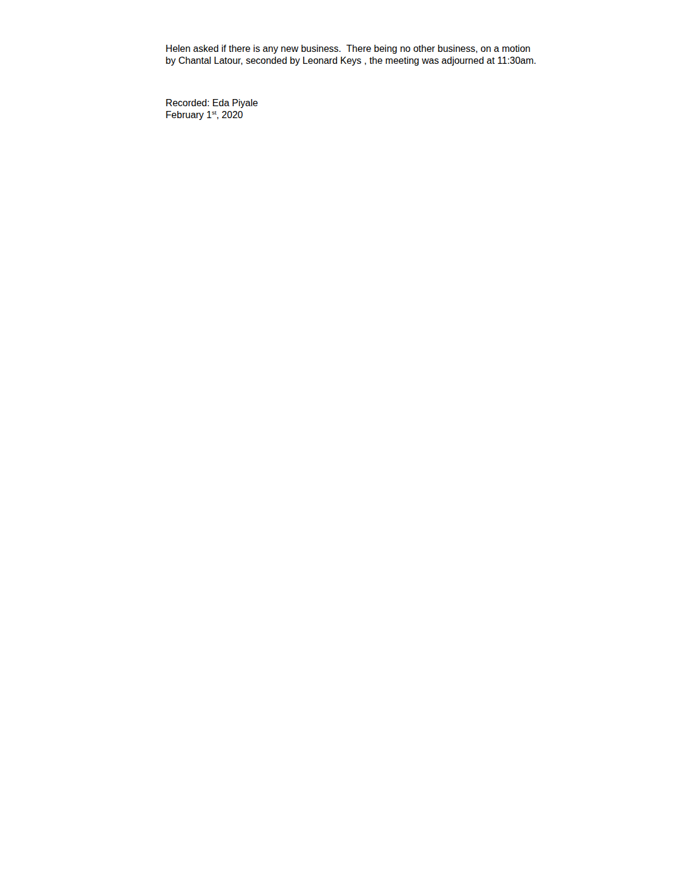Helen asked if there is any new business. There being no other business, on a motion by Chantal Latour, seconded by Leonard Keys , the meeting was adjourned at 11:30am.
Recorded: Eda Piyale
February 1st, 2020